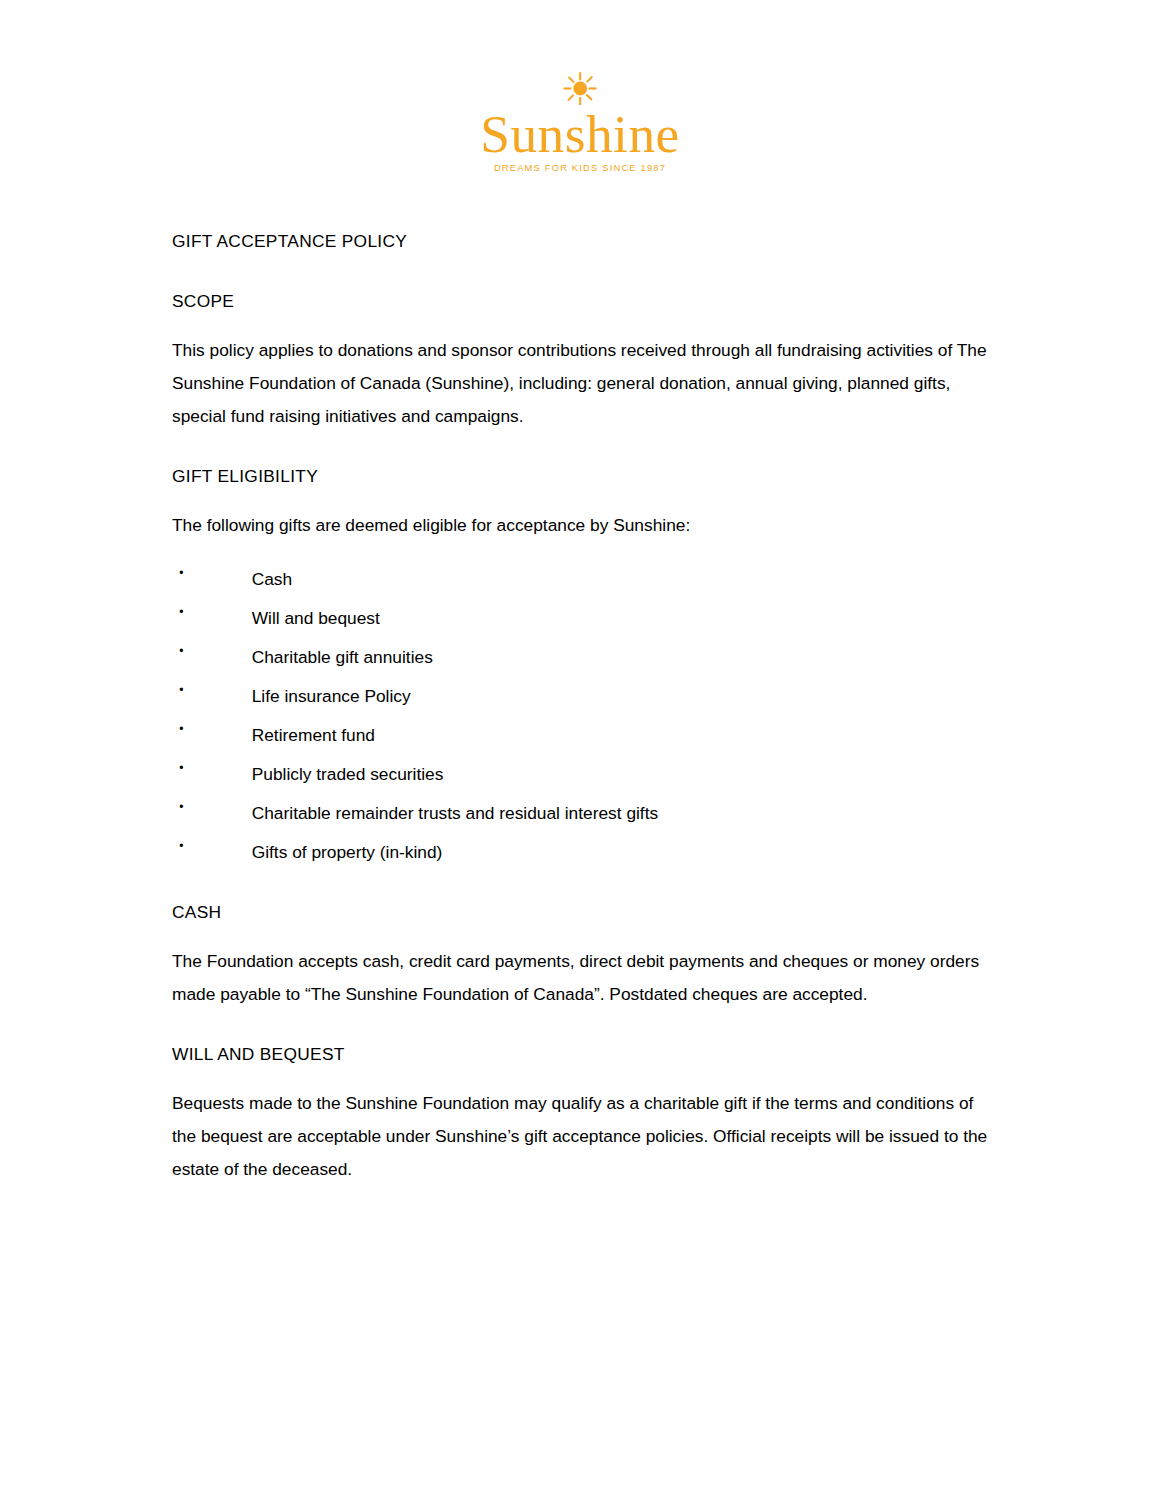☀
Sunshine
DREAMS FOR KIDS SINCE 1987
GIFT ACCEPTANCE POLICY
SCOPE
This policy applies to donations and sponsor contributions received through all fundraising activities of The Sunshine Foundation of Canada (Sunshine), including: general donation, annual giving, planned gifts, special fund raising initiatives and campaigns.
GIFT ELIGIBILITY
The following gifts are deemed eligible for acceptance by Sunshine:
Cash
Will and bequest
Charitable gift annuities
Life insurance Policy
Retirement fund
Publicly traded securities
Charitable remainder trusts and residual interest gifts
Gifts of property (in-kind)
CASH
The Foundation accepts cash, credit card payments, direct debit payments and cheques or money orders made payable to “The Sunshine Foundation of Canada”. Postdated cheques are accepted.
WILL AND BEQUEST
Bequests made to the Sunshine Foundation may qualify as a charitable gift if the terms and conditions of the bequest are acceptable under Sunshine’s gift acceptance policies. Official receipts will be issued to the estate of the deceased.